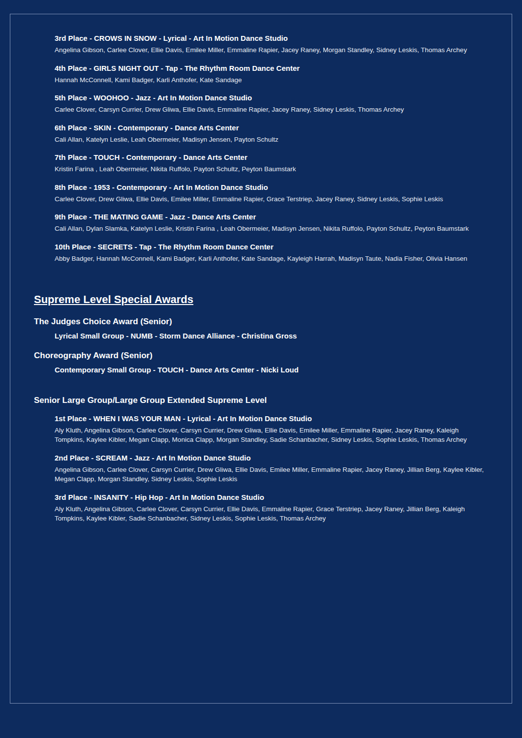3rd Place - CROWS IN SNOW - Lyrical - Art In Motion Dance Studio
Angelina Gibson, Carlee Clover, Ellie Davis, Emilee Miller, Emmaline Rapier, Jacey Raney, Morgan Standley, Sidney Leskis, Thomas Archey
4th Place - GIRLS NIGHT OUT - Tap - The Rhythm Room Dance Center
Hannah McConnell, Kami Badger, Karli Anthofer, Kate Sandage
5th Place - WOOHOO - Jazz - Art In Motion Dance Studio
Carlee Clover, Carsyn Currier, Drew Gliwa, Ellie Davis, Emmaline Rapier, Jacey Raney, Sidney Leskis, Thomas Archey
6th Place - SKIN - Contemporary - Dance Arts Center
Cali Allan, Katelyn Leslie, Leah Obermeier, Madisyn Jensen, Payton Schultz
7th Place - TOUCH - Contemporary - Dance Arts Center
Kristin Farina , Leah Obermeier, Nikita Ruffolo, Payton Schultz, Peyton Baumstark
8th Place - 1953 - Contemporary - Art In Motion Dance Studio
Carlee Clover, Drew Gliwa, Ellie Davis, Emilee Miller, Emmaline Rapier, Grace Terstriep, Jacey Raney, Sidney Leskis, Sophie Leskis
9th Place - THE MATING GAME - Jazz - Dance Arts Center
Cali Allan, Dylan Slamka, Katelyn Leslie, Kristin Farina , Leah Obermeier, Madisyn Jensen, Nikita Ruffolo, Payton Schultz, Peyton Baumstark
10th Place - SECRETS - Tap - The Rhythm Room Dance Center
Abby Badger, Hannah McConnell, Kami Badger, Karli Anthofer, Kate Sandage, Kayleigh Harrah, Madisyn Taute, Nadia Fisher, Olivia Hansen
Supreme Level Special Awards
The Judges Choice Award (Senior)
Lyrical Small Group - NUMB - Storm Dance Alliance - Christina Gross
Choreography Award (Senior)
Contemporary Small Group - TOUCH - Dance Arts Center - Nicki Loud
Senior Large Group/Large Group Extended Supreme Level
1st Place - WHEN I WAS YOUR MAN - Lyrical - Art In Motion Dance Studio
Aly Kluth, Angelina Gibson, Carlee Clover, Carsyn Currier, Drew Gliwa, Ellie Davis, Emilee Miller, Emmaline Rapier, Jacey Raney, Kaleigh Tompkins, Kaylee Kibler, Megan Clapp, Monica Clapp, Morgan Standley, Sadie Schanbacher, Sidney Leskis, Sophie Leskis, Thomas Archey
2nd Place - SCREAM - Jazz - Art In Motion Dance Studio
Angelina Gibson, Carlee Clover, Carsyn Currier, Drew Gliwa, Ellie Davis, Emilee Miller, Emmaline Rapier, Jacey Raney, Jillian Berg, Kaylee Kibler, Megan Clapp, Morgan Standley, Sidney Leskis, Sophie Leskis
3rd Place - INSANITY - Hip Hop - Art In Motion Dance Studio
Aly Kluth, Angelina Gibson, Carlee Clover, Carsyn Currier, Ellie Davis, Emmaline Rapier, Grace Terstriep, Jacey Raney, Jillian Berg, Kaleigh Tompkins, Kaylee Kibler, Sadie Schanbacher, Sidney Leskis, Sophie Leskis, Thomas Archey